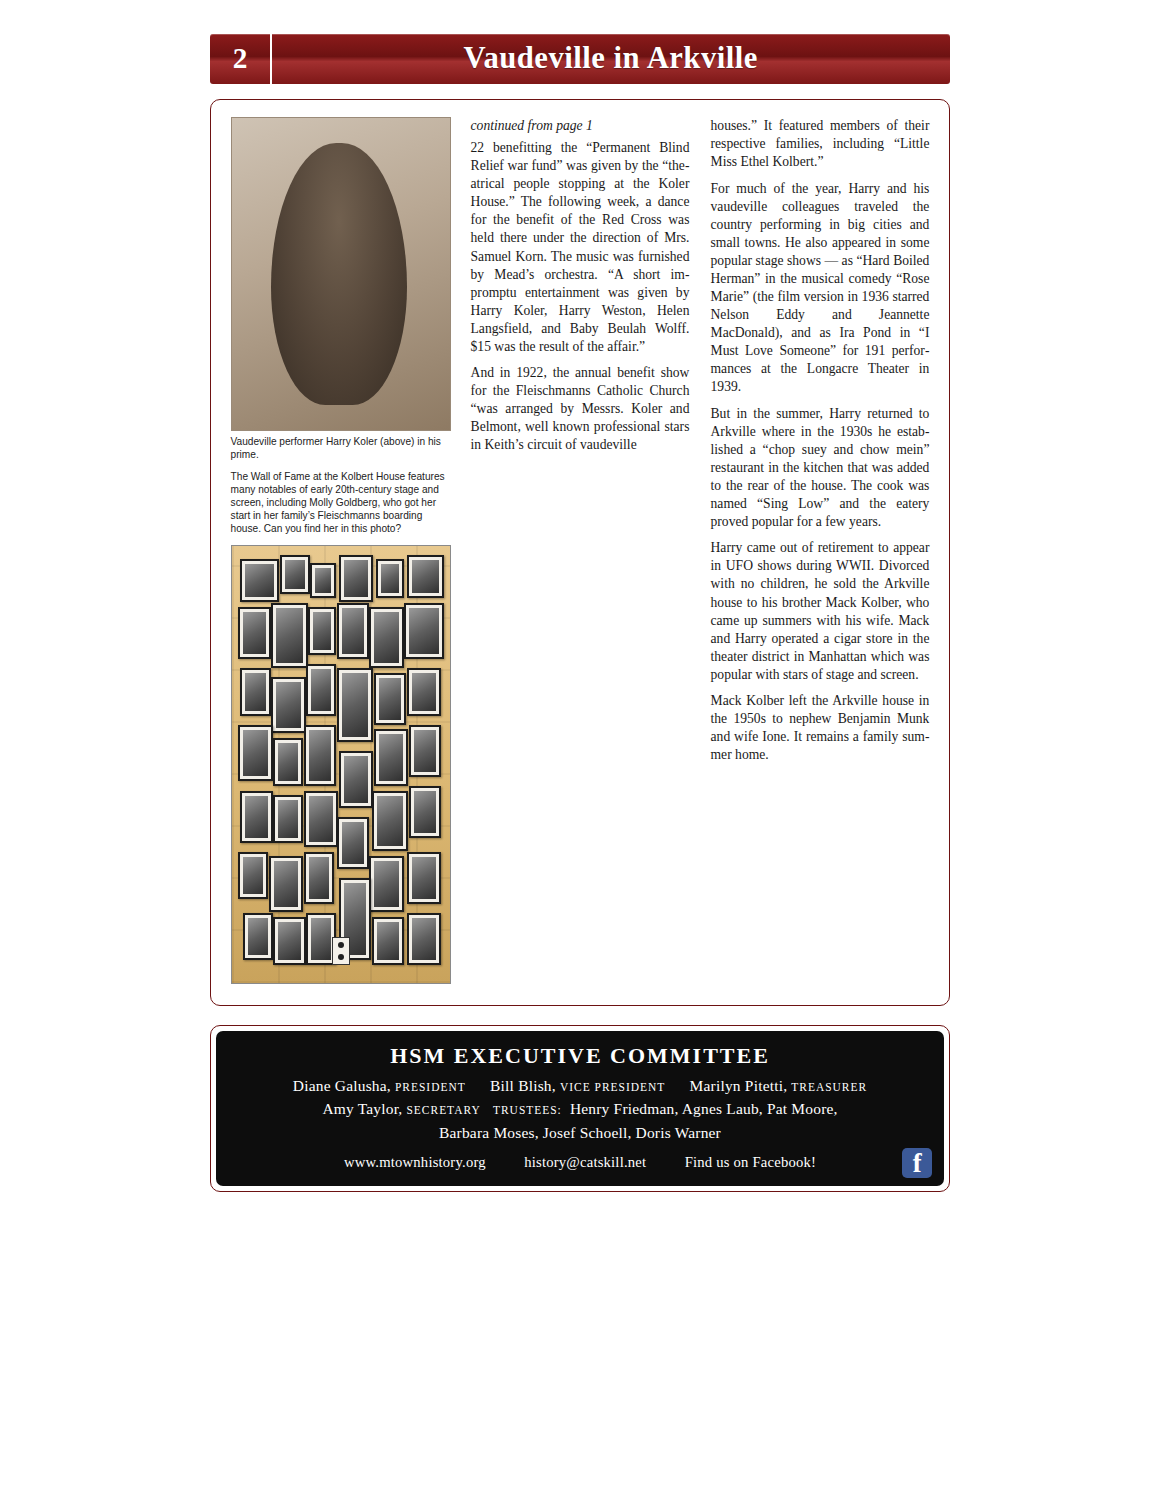2
Vaudeville in Arkville
Vaudeville performer Harry Koler (above) in his prime.
The Wall of Fame at the Kolbert House features many notables of early 20th-century stage and screen, including Molly Goldberg, who got her start in her family’s Fleischmanns boarding house. Can you find her in this photo?
continued from page 1
22 benefitting the “Permanent Blind Relief war fund” was given by the “theatrical people stopping at the Koler House.” The following week, a dance for the benefit of the Red Cross was held there under the direction of Mrs. Samuel Korn. The music was furnished by Mead’s orchestra. “A short impromptu entertainment was given by Harry Koler, Harry Weston, Helen Langsfield, and Baby Beulah Wolff. $15 was the result of the affair.”
And in 1922, the annual benefit show for the Fleischmanns Catholic Church “was arranged by Messrs. Koler and Belmont, well known professional stars in Keith’s circuit of vaudeville
houses.” It featured members of their respective families, including “Little Miss Ethel Kolbert.”
For much of the year, Harry and his vaudeville colleagues traveled the country performing in big cities and small towns. He also appeared in some popular stage shows — as “Hard Boiled Herman” in the musical comedy “Rose Marie” (the film version in 1936 starred Nelson Eddy and Jeannette MacDonald), and as Ira Pond in “I Must Love Someone” for 191 performances at the Longacre Theater in 1939.
But in the summer, Harry returned to Arkville where in the 1930s he established a “chop suey and chow mein” restaurant in the kitchen that was added to the rear of the house. The cook was named “Sing Low” and the eatery proved popular for a few years.
Harry came out of retirement to appear in UFO shows during WWII. Divorced with no children, he sold the Arkville house to his brother Mack Kolber, who came up summers with his wife. Mack and Harry operated a cigar store in the theater district in Manhattan which was popular with stars of stage and screen.
Mack Kolber left the Arkville house in the 1950s to nephew Benjamin Munk and wife Ione. It remains a family summer home.
HSM EXECUTIVE COMMITTEE
Diane Galusha, PRESIDENT Bill Blish, VICE PRESIDENT Marilyn Pitetti, TREASURER
Amy Taylor, SECRETARY TRUSTEES: Henry Friedman, Agnes Laub, Pat Moore,
Barbara Moses, Josef Schoell, Doris Warner
www.mtownhistory.org history@catskill.net Find us on Facebook!
f